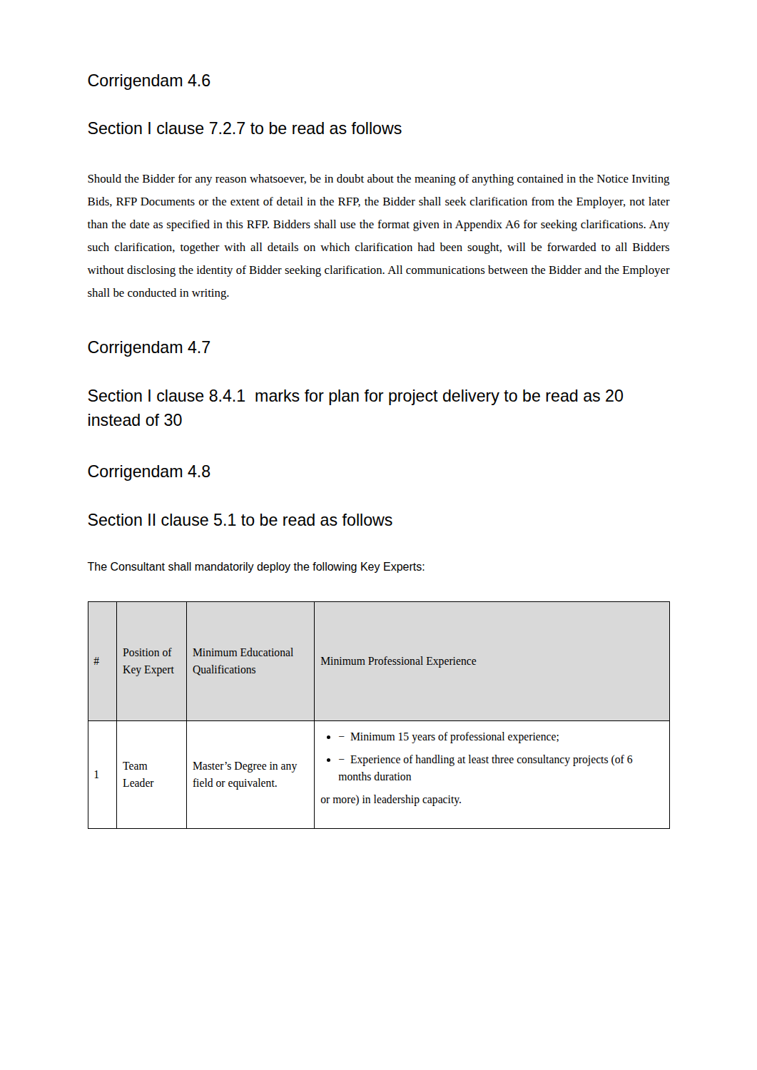Corrigendam 4.6
Section I clause 7.2.7 to be read as follows
Should the Bidder for any reason whatsoever, be in doubt about the meaning of anything contained in the Notice Inviting Bids, RFP Documents or the extent of detail in the RFP, the Bidder shall seek clarification from the Employer, not later than the date as specified in this RFP. Bidders shall use the format given in Appendix A6 for seeking clarifications. Any such clarification, together with all details on which clarification had been sought, will be forwarded to all Bidders without disclosing the identity of Bidder seeking clarification. All communications between the Bidder and the Employer shall be conducted in writing.
Corrigendam 4.7
Section I clause 8.4.1 marks for plan for project delivery to be read as 20 instead of 30
Corrigendam 4.8
Section II clause 5.1 to be read as follows
The Consultant shall mandatorily deploy the following Key Experts:
| # | Position of Key Expert | Minimum Educational Qualifications | Minimum Professional Experience |
| --- | --- | --- | --- |
| 1 | Team Leader | Master’s Degree in any field or equivalent. | − Minimum 15 years of professional experience; − Experience of handling at least three consultancy projects (of 6 months duration or more) in leadership capacity. |